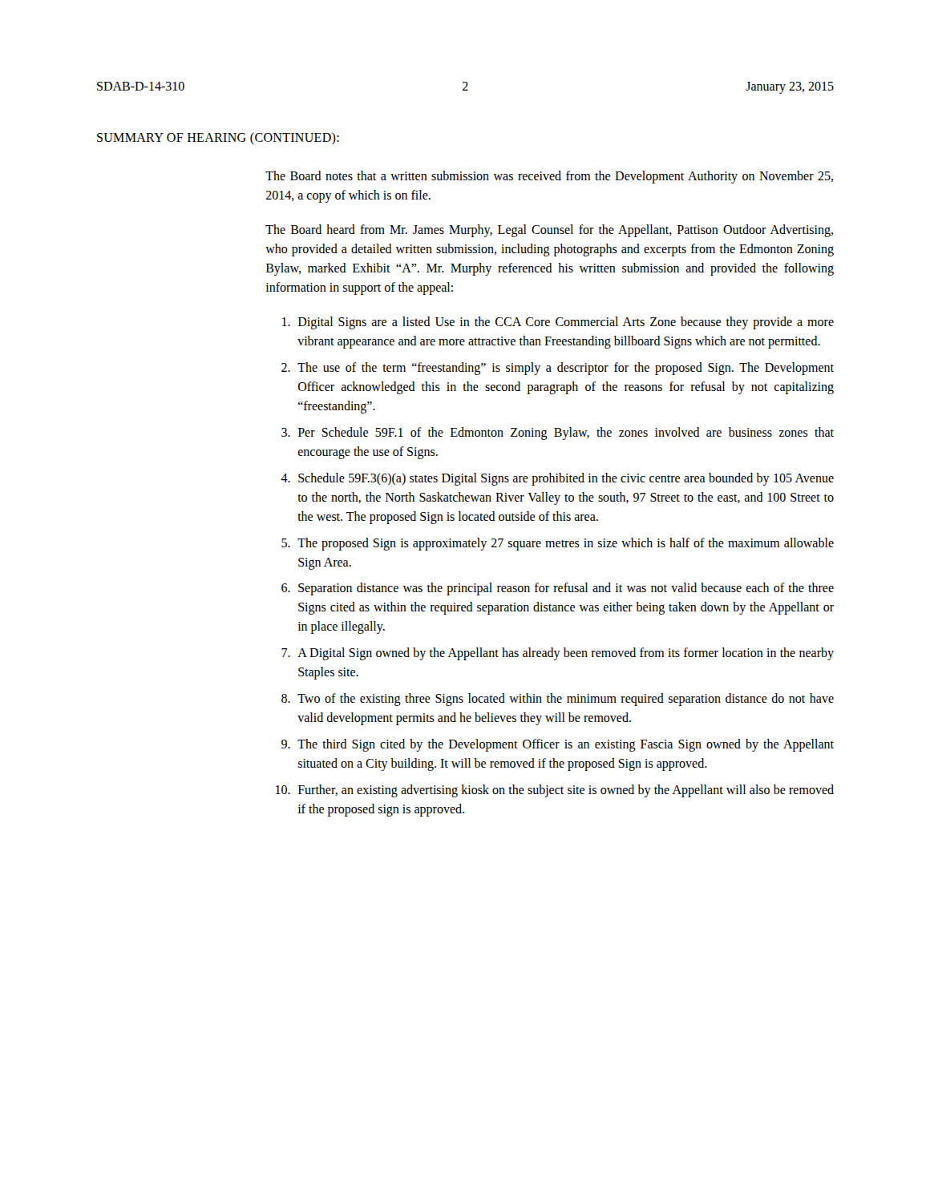SDAB-D-14-310 2 January 23, 2015
SUMMARY OF HEARING (CONTINUED):
The Board notes that a written submission was received from the Development Authority on November 25, 2014, a copy of which is on file.
The Board heard from Mr. James Murphy, Legal Counsel for the Appellant, Pattison Outdoor Advertising, who provided a detailed written submission, including photographs and excerpts from the Edmonton Zoning Bylaw, marked Exhibit “A”. Mr. Murphy referenced his written submission and provided the following information in support of the appeal:
Digital Signs are a listed Use in the CCA Core Commercial Arts Zone because they provide a more vibrant appearance and are more attractive than Freestanding billboard Signs which are not permitted.
The use of the term “freestanding” is simply a descriptor for the proposed Sign. The Development Officer acknowledged this in the second paragraph of the reasons for refusal by not capitalizing “freestanding”.
Per Schedule 59F.1 of the Edmonton Zoning Bylaw, the zones involved are business zones that encourage the use of Signs.
Schedule 59F.3(6)(a) states Digital Signs are prohibited in the civic centre area bounded by 105 Avenue to the north, the North Saskatchewan River Valley to the south, 97 Street to the east, and 100 Street to the west. The proposed Sign is located outside of this area.
The proposed Sign is approximately 27 square metres in size which is half of the maximum allowable Sign Area.
Separation distance was the principal reason for refusal and it was not valid because each of the three Signs cited as within the required separation distance was either being taken down by the Appellant or in place illegally.
A Digital Sign owned by the Appellant has already been removed from its former location in the nearby Staples site.
Two of the existing three Signs located within the minimum required separation distance do not have valid development permits and he believes they will be removed.
The third Sign cited by the Development Officer is an existing Fascia Sign owned by the Appellant situated on a City building. It will be removed if the proposed Sign is approved.
Further, an existing advertising kiosk on the subject site is owned by the Appellant will also be removed if the proposed sign is approved.